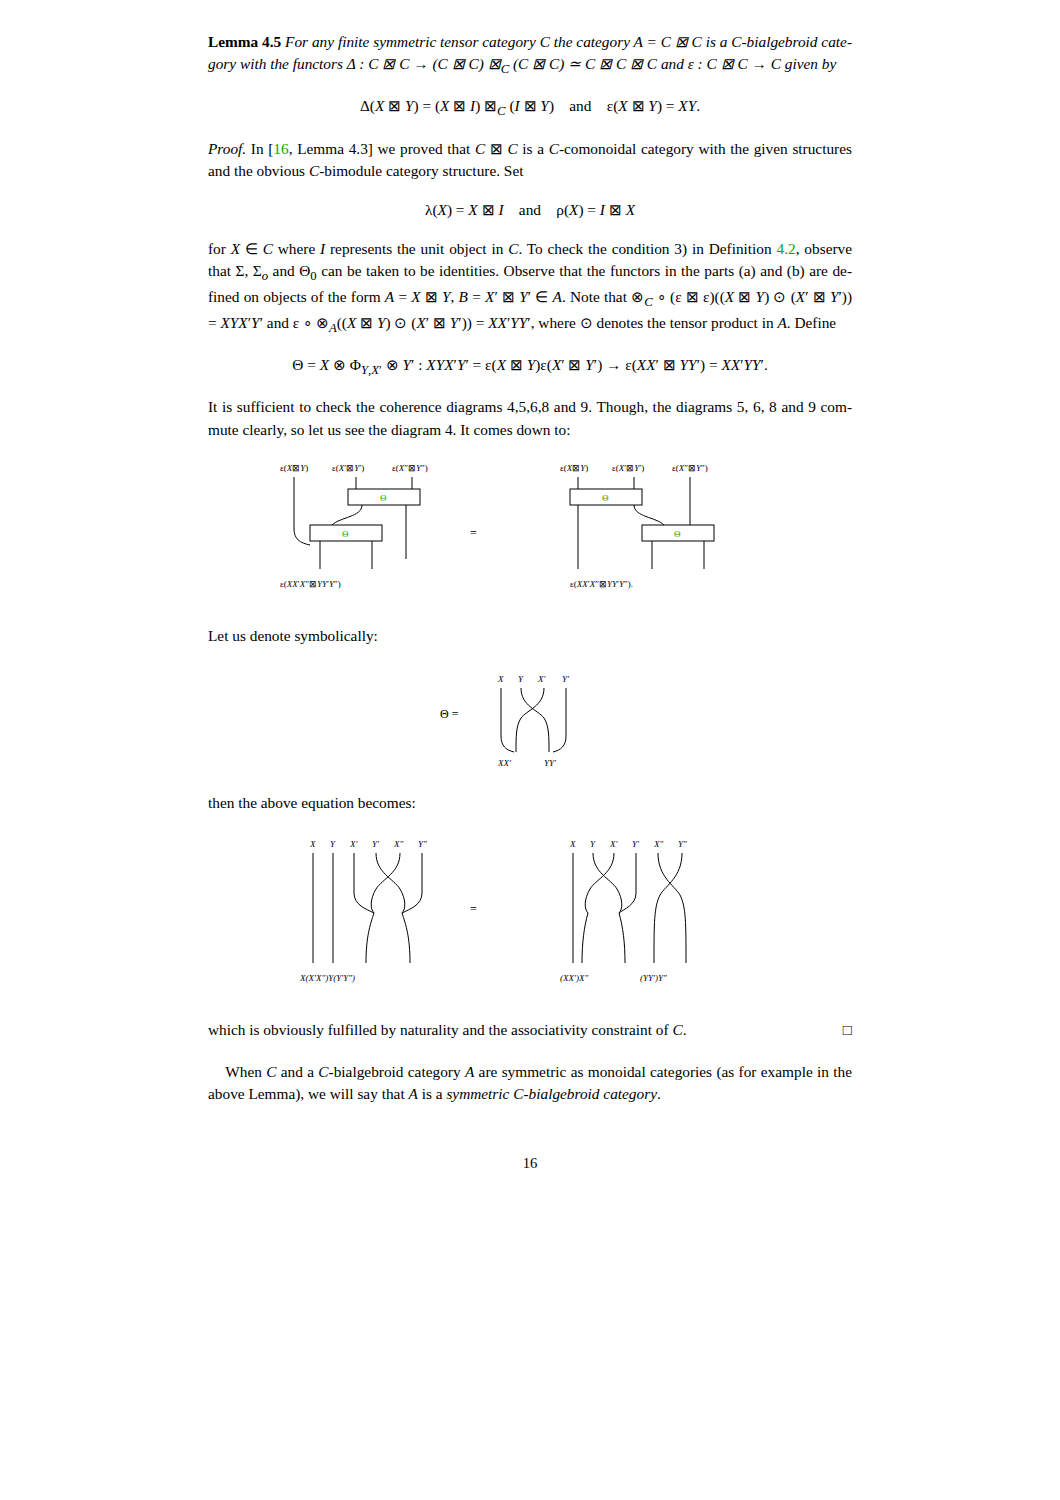Lemma 4.5 For any finite symmetric tensor category C the category A = C ⊠ C is a C-bialgebroid category with the functors Δ : C ⊠ C → (C ⊠ C) ⊠C (C ⊠ C) ≃ C ⊠ C ⊠ C and ε : C ⊠ C → C given by
Δ(X ⊠ Y) = (X ⊠ I) ⊠C (I ⊠ Y) and ε(X ⊠ Y) = XY.
Proof. In [16, Lemma 4.3] we proved that C ⊠ C is a C-comonoidal category with the given structures and the obvious C-bimodule category structure. Set
λ(X) = X ⊠ I and ρ(X) = I ⊠ X
for X ∈ C where I represents the unit object in C. To check the condition 3) in Definition 4.2, observe that Σ, Σo and Θ0 can be taken to be identities. Observe that the functors in the parts (a) and (b) are defined on objects of the form A = X ⊠ Y, B = X′ ⊠ Y′ ∈ A. Note that ⊗C ∘ (ε ⊠ ε)((X ⊠ Y) ⊙ (X′ ⊠ Y′)) = XYX′Y′ and ε ∘ ⊗A((X ⊠ Y) ⊙ (X′ ⊠ Y′)) = XX′YY′, where ⊙ denotes the tensor product in A. Define
Θ = X ⊗ ΦY,X′ ⊗ Y′ : XYX′Y′ = ε(X ⊠ Y)ε(X′ ⊠ Y′) → ε(XX′ ⊠ YY′) = XX′YY′.
It is sufficient to check the coherence diagrams 4,5,6,8 and 9. Though, the diagrams 5, 6, 8 and 9 commute clearly, so let us see the diagram 4. It comes down to:
ε(X⊠Y) ε(X′⊠Y′) ε(X″⊠Y″) ε(X⊠Y) ε(X′⊠Y′) ε(X″⊠Y″) Θ Θ = Θ Θ ε(XX′X″⊠YY′Y″) ε(XX′X″⊠YY′Y″).
Let us denote symbolically:
Θ = X Y X′ Y′ XX′ YY′
then the above equation becomes:
X Y X′ Y′ X″ Y″ X Y X′ Y′ X″ Y″ = X(X′X″)Y(Y′Y″) (XX′)X″ (YY′)Y″
which is obviously fulfilled by naturality and the associativity constraint of C. □
When C and a C-bialgebroid category A are symmetric as monoidal categories (as for example in the above Lemma), we will say that A is a symmetric C-bialgebroid category.
16